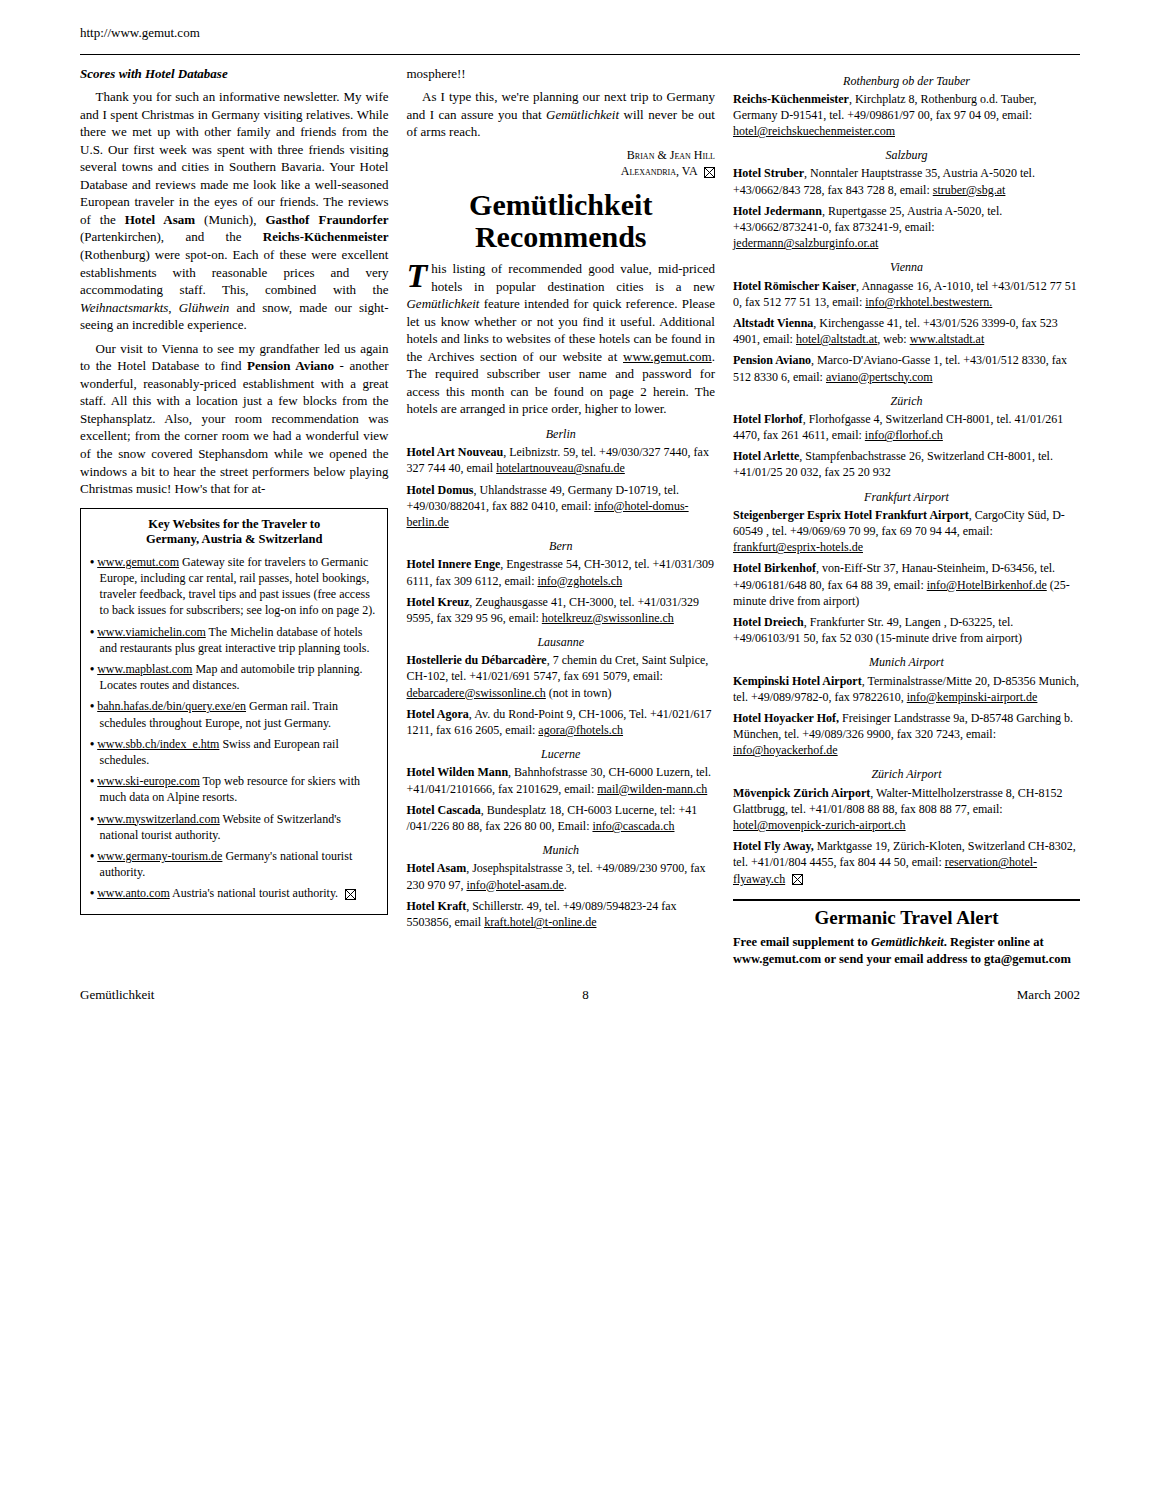http://www.gemut.com
Scores with Hotel Database
Thank you for such an informative newsletter. My wife and I spent Christmas in Germany visiting relatives. While there we met up with other family and friends from the U.S. Our first week was spent with three friends visiting several towns and cities in Southern Bavaria. Your Hotel Database and reviews made me look like a well-seasoned European traveler in the eyes of our friends. The reviews of the Hotel Asam (Munich), Gasthof Fraundorfer (Partenkirchen), and the Reichs-Küchenmeister (Rothenburg) were spot-on. Each of these were excellent establishments with reasonable prices and very accommodating staff. This, combined with the Weihnactsmarkts, Glühwein and snow, made our sight-seeing an incredible experience.
Our visit to Vienna to see my grandfather led us again to the Hotel Database to find Pension Aviano - another wonderful, reasonably-priced establishment with a great staff. All this with a location just a few blocks from the Stephansplatz. Also, your room recommendation was excellent; from the corner room we had a wonderful view of the snow covered Stephansdom while we opened the windows a bit to hear the street performers below playing Christmas music! How's that for at-
Key Websites for the Traveler to
Germany, Austria & Switzerland
www.gemut.com Gateway site for travelers to Germanic Europe, including car rental, rail passes, hotel bookings, traveler feedback, travel tips and past issues (free access to back issues for subscribers; see log-on info on page 2).
www.viamichelin.com The Michelin database of hotels and restaurants plus great interactive trip planning tools.
www.mapblast.com Map and automobile trip planning. Locates routes and distances.
bahn.hafas.de/bin/query.exe/en German rail. Train schedules throughout Europe, not just Germany.
www.sbb.ch/index_e.htm Swiss and European rail schedules.
www.ski-europe.com Top web resource for skiers with much data on Alpine resorts.
www.myswitzerland.com Website of Switzerland's national tourist authority.
www.germany-tourism.de Germany's national tourist authority.
www.anto.com Austria's national tourist authority.
mosphere!!
As I type this, we're planning our next trip to Germany and I can assure you that Gemütlichkeit will never be out of arms reach.
Brian & Jean Hill
Alexandria, VA
Gemütlichkeit Recommends
This listing of recommended good value, mid-priced hotels in popular destination cities is a new Gemütlichkeit feature intended for quick reference. Please let us know whether or not you find it useful. Additional hotels and links to websites of these hotels can be found in the Archives section of our website at www.gemut.com. The required subscriber user name and password for access this month can be found on page 2 herein. The hotels are arranged in price order, higher to lower.
Berlin
Hotel Art Nouveau, Leibnizstr. 59, tel. +49/030/327 7440, fax 327 744 40, email hotelartnouveau@snafu.de
Hotel Domus, Uhlandstrasse 49, Germany D-10719, tel. +49/030/882041, fax 882 0410, email: info@hotel-domus-berlin.de
Bern
Hotel Innere Enge, Engestrasse 54, CH-3012, tel. +41/031/309 6111, fax 309 6112, email: info@zghotels.ch
Hotel Kreuz, Zeughausgasse 41, CH-3000, tel. +41/031/329 9595, fax 329 95 96, email: hotelkreuz@swissonline.ch
Lausanne
Hostellerie du Débarcadère, 7 chemin du Cret, Saint Sulpice, CH-102, tel. +41/021/691 5747, fax 691 5079, email: debarcadere@swissonline.ch (not in town)
Hotel Agora, Av. du Rond-Point 9, CH-1006, Tel. +41/021/617 1211, fax 616 2605, email: agora@fhotels.ch
Lucerne
Hotel Wilden Mann, Bahnhofstrasse 30, CH-6000 Luzern, tel. +41/041/2101666, fax 2101629, email: mail@wilden-mann.ch
Hotel Cascada, Bundesplatz 18, CH-6003 Lucerne, tel: +41 /041/226 80 88, fax 226 80 00, Email: info@cascada.ch
Munich
Hotel Asam, Josephspitalstrasse 3, tel. +49/089/230 9700, fax 230 970 97, info@hotel-asam.de.
Hotel Kraft, Schillerstr. 49, tel. +49/089/594823-24 fax 5503856, email kraft.hotel@t-online.de
Rothenburg ob der Tauber
Reichs-Küchenmeister, Kirchplatz 8, Rothenburg o.d. Tauber, Germany D-91541, tel. +49/09861/97 00, fax 97 04 09, email: hotel@reichskuechenmeister.com
Salzburg
Hotel Struber, Nonntaler Hauptstrasse 35, Austria A-5020 tel. +43/0662/843 728, fax 843 728 8, email: struber@sbg.at
Hotel Jedermann, Rupertgasse 25, Austria A-5020, tel. +43/0662/873241-0, fax 873241-9, email: jedermann@salzburginfo.or.at
Vienna
Hotel Römischer Kaiser, Annagasse 16, A-1010, tel +43/01/512 77 51 0, fax 512 77 51 13, email: info@rkhotel.bestwestern.
Altstadt Vienna, Kirchengasse 41, tel. +43/01/526 3399-0, fax 523 4901, email: hotel@altstadt.at, web: www.altstadt.at
Pension Aviano, Marco-D'Aviano-Gasse 1, tel. +43/01/512 8330, fax 512 8330 6, email: aviano@pertschy.com
Zürich
Hotel Florhof, Florhofgasse 4, Switzerland CH-8001, tel. 41/01/261 4470, fax 261 4611, email: info@florhof.ch
Hotel Arlette, Stampfenbachstrasse 26, Switzerland CH-8001, tel. +41/01/25 20 032, fax 25 20 932
Frankfurt Airport
Steigenberger Esprix Hotel Frankfurt Airport, CargoCity Süd, D-60549 , tel. +49/069/69 70 99, fax 69 70 94 44, email: frankfurt@esprix-hotels.de
Hotel Birkenhof, von-Eiff-Str 37, Hanau-Steinheim, D-63456, tel. +49/06181/648 80, fax 64 88 39, email: info@HotelBirkenhof.de (25-minute drive from airport)
Hotel Dreiech, Frankfurter Str. 49, Langen , D-63225, tel. +49/06103/91 50, fax 52 030 (15-minute drive from airport)
Munich Airport
Kempinski Hotel Airport, Terminalstrasse/Mitte 20, D-85356 Munich, tel. +49/089/9782-0, fax 97822610, info@kempinski-airport.de
Hotel Hoyacker Hof, Freisinger Landstrasse 9a, D-85748 Garching b. München, tel. +49/089/326 9900, fax 320 7243, email: info@hoyackerhof.de
Zürich Airport
Mövenpick Zürich Airport, Walter-Mittelholzerstrasse 8, CH-8152 Glattbrugg, tel. +41/01/808 88 88, fax 808 88 77, email: hotel@movenpick-zurich-airport.ch
Hotel Fly Away, Marktgasse 19, Zürich-Kloten, Switzerland CH-8302, tel. +41/01/804 4455, fax 804 44 50, email: reservation@hotel-flyaway.ch
Germanic Travel Alert
Free email supplement to Gemütlichkeit. Register online at www.gemut.com or send your email address to gta@gemut.com
Gemütlichkeit
8
March 2002